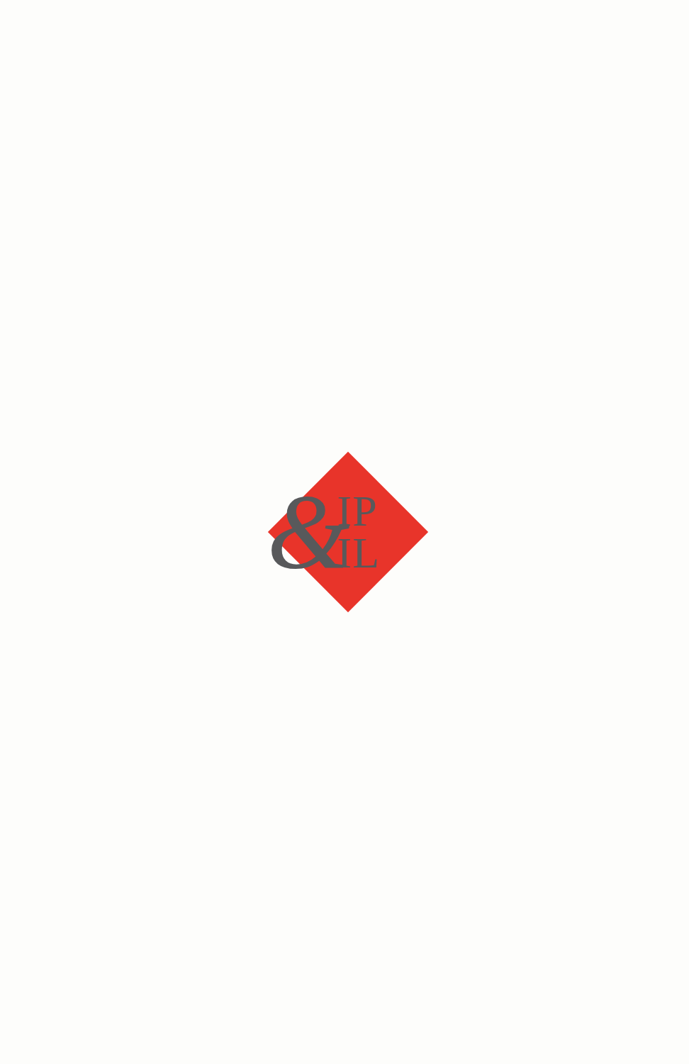&
IP IL